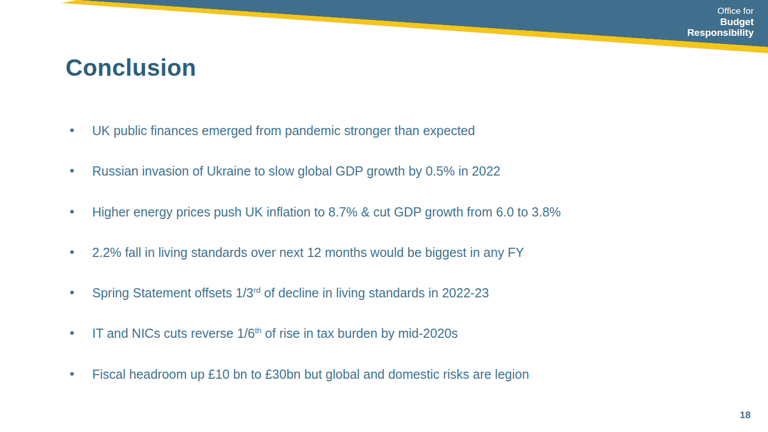Office for
Budget
Responsibility
Conclusion
UK public finances emerged from pandemic stronger than expected
Russian invasion of Ukraine to slow global GDP growth by 0.5% in 2022
Higher energy prices push UK inflation to 8.7% & cut GDP growth from 6.0 to 3.8%
2.2% fall in living standards over next 12 months would be biggest in any FY
Spring Statement offsets 1/3rd of decline in living standards in 2022-23
IT and NICs cuts reverse 1/6th of rise in tax burden by mid-2020s
Fiscal headroom up £10 bn to £30bn but global and domestic risks are legion
18